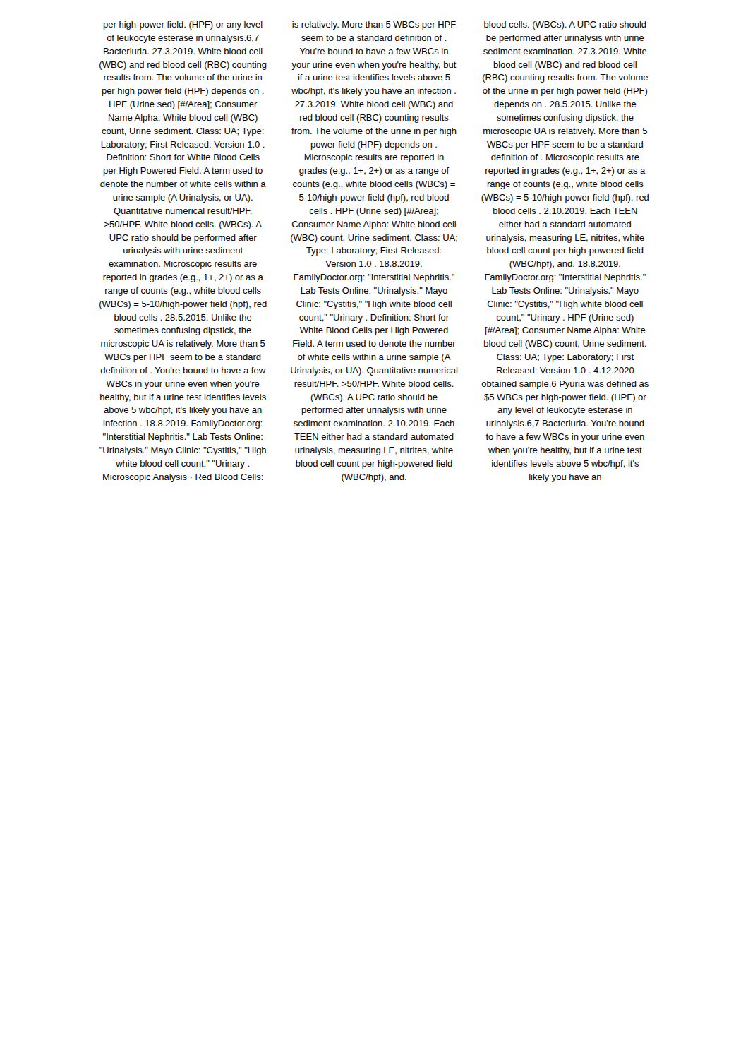per high-power field. (HPF) or any level of leukocyte esterase in urinalysis.6,7 Bacteriuria. 27.3.2019. White blood cell (WBC) and red blood cell (RBC) counting results from. The volume of the urine in per high power field (HPF) depends on . HPF (Urine sed) [#/Area]; Consumer Name Alpha: White blood cell (WBC) count, Urine sediment. Class: UA; Type: Laboratory; First Released: Version 1.0 . Definition: Short for White Blood Cells per High Powered Field. A term used to denote the number of white cells within a urine sample (A Urinalysis, or UA). Quantitative numerical result/HPF. >50/HPF. White blood cells. (WBCs). A UPC ratio should be performed after urinalysis with urine sediment examination. Microscopic results are reported in grades (e.g., 1+, 2+) or as a range of counts (e.g., white blood cells (WBCs) = 5-10/high-power field (hpf), red blood cells . 28.5.2015. Unlike the sometimes confusing dipstick, the microscopic UA is relatively. More than 5 WBCs per HPF seem to be a standard definition of . You're bound to have a few WBCs in your urine even when you're healthy, but if a urine test identifies levels above 5 wbc/hpf, it's likely you have an infection . 18.8.2019. FamilyDoctor.org: "Interstitial Nephritis." Lab Tests Online: "Urinalysis." Mayo Clinic: "Cystitis," "High white blood cell count," "Urinary . Microscopic Analysis · Red Blood Cells:
is relatively. More than 5 WBCs per HPF seem to be a standard definition of . You're bound to have a few WBCs in your urine even when you're healthy, but if a urine test identifies levels above 5 wbc/hpf, it's likely you have an infection . 27.3.2019. White blood cell (WBC) and red blood cell (RBC) counting results from. The volume of the urine in per high power field (HPF) depends on . Microscopic results are reported in grades (e.g., 1+, 2+) or as a range of counts (e.g., white blood cells (WBCs) = 5-10/high-power field (hpf), red blood cells . HPF (Urine sed) [#/Area]; Consumer Name Alpha: White blood cell (WBC) count, Urine sediment. Class: UA; Type: Laboratory; First Released: Version 1.0 . 18.8.2019. FamilyDoctor.org: "Interstitial Nephritis." Lab Tests Online: "Urinalysis." Mayo Clinic: "Cystitis," "High white blood cell count," "Urinary . Definition: Short for White Blood Cells per High Powered Field. A term used to denote the number of white cells within a urine sample (A Urinalysis, or UA). Quantitative numerical result/HPF. >50/HPF. White blood cells. (WBCs). A UPC ratio should be performed after urinalysis with urine sediment examination. 2.10.2019. Each TEEN either had a standard automated urinalysis, measuring LE, nitrites, white blood cell count per high-powered field (WBC/hpf), and.
blood cells. (WBCs). A UPC ratio should be performed after urinalysis with urine sediment examination. 27.3.2019. White blood cell (WBC) and red blood cell (RBC) counting results from. The volume of the urine in per high power field (HPF) depends on . 28.5.2015. Unlike the sometimes confusing dipstick, the microscopic UA is relatively. More than 5 WBCs per HPF seem to be a standard definition of . Microscopic results are reported in grades (e.g., 1+, 2+) or as a range of counts (e.g., white blood cells (WBCs) = 5-10/high-power field (hpf), red blood cells . 2.10.2019. Each TEEN either had a standard automated urinalysis, measuring LE, nitrites, white blood cell count per high-powered field (WBC/hpf), and. 18.8.2019. FamilyDoctor.org: "Interstitial Nephritis." Lab Tests Online: "Urinalysis." Mayo Clinic: "Cystitis," "High white blood cell count," "Urinary . HPF (Urine sed) [#/Area]; Consumer Name Alpha: White blood cell (WBC) count, Urine sediment. Class: UA; Type: Laboratory; First Released: Version 1.0 . 4.12.2020 obtained sample.6 Pyuria was defined as $5 WBCs per high-power field. (HPF) or any level of leukocyte esterase in urinalysis.6,7 Bacteriuria. You're bound to have a few WBCs in your urine even when you're healthy, but if a urine test identifies levels above 5 wbc/hpf, it's likely you have an